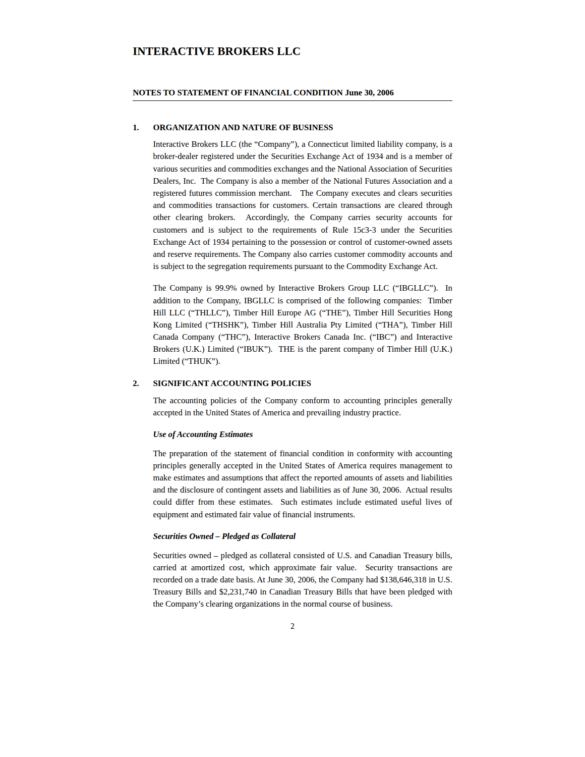INTERACTIVE BROKERS LLC
NOTES TO STATEMENT OF FINANCIAL CONDITION June 30, 2006
1.
ORGANIZATION AND NATURE OF BUSINESS
Interactive Brokers LLC (the “Company”), a Connecticut limited liability company, is a broker-dealer registered under the Securities Exchange Act of 1934 and is a member of various securities and commodities exchanges and the National Association of Securities Dealers, Inc. The Company is also a member of the National Futures Association and a registered futures commission merchant. The Company executes and clears securities and commodities transactions for customers. Certain transactions are cleared through other clearing brokers. Accordingly, the Company carries security accounts for customers and is subject to the requirements of Rule 15c3-3 under the Securities Exchange Act of 1934 pertaining to the possession or control of customer-owned assets and reserve requirements. The Company also carries customer commodity accounts and is subject to the segregation requirements pursuant to the Commodity Exchange Act.
The Company is 99.9% owned by Interactive Brokers Group LLC (“IBGLLC”). In addition to the Company, IBGLLC is comprised of the following companies: Timber Hill LLC (“THLLC”), Timber Hill Europe AG (“THE”), Timber Hill Securities Hong Kong Limited (“THSHK”), Timber Hill Australia Pty Limited (“THA”), Timber Hill Canada Company (“THC”), Interactive Brokers Canada Inc. (“IBC”) and Interactive Brokers (U.K.) Limited (“IBUK”). THE is the parent company of Timber Hill (U.K.) Limited (“THUK”).
2.
SIGNIFICANT ACCOUNTING POLICIES
The accounting policies of the Company conform to accounting principles generally accepted in the United States of America and prevailing industry practice.
Use of Accounting Estimates
The preparation of the statement of financial condition in conformity with accounting principles generally accepted in the United States of America requires management to make estimates and assumptions that affect the reported amounts of assets and liabilities and the disclosure of contingent assets and liabilities as of June 30, 2006. Actual results could differ from these estimates. Such estimates include estimated useful lives of equipment and estimated fair value of financial instruments.
Securities Owned – Pledged as Collateral
Securities owned – pledged as collateral consisted of U.S. and Canadian Treasury bills, carried at amortized cost, which approximate fair value. Security transactions are recorded on a trade date basis. At June 30, 2006, the Company had $138,646,318 in U.S. Treasury Bills and $2,231,740 in Canadian Treasury Bills that have been pledged with the Company’s clearing organizations in the normal course of business.
2